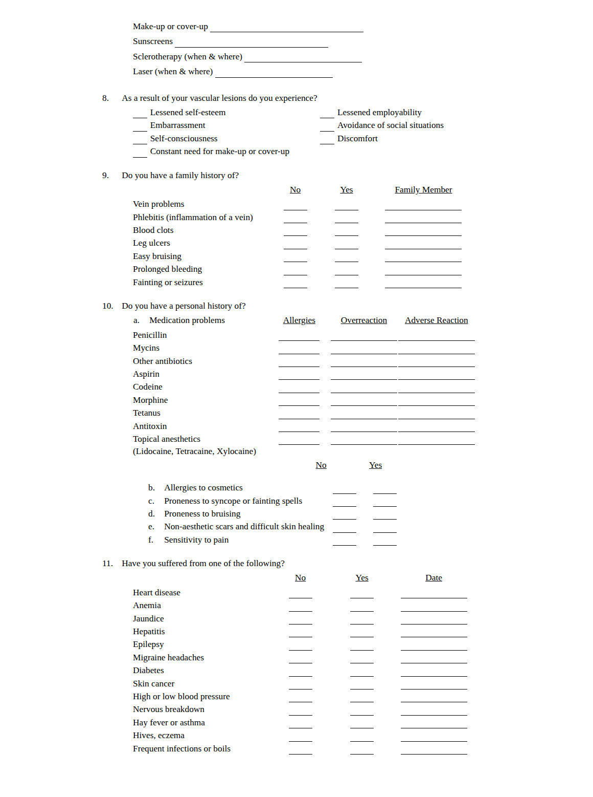Make-up or cover-up
Sunscreens
Sclerotherapy (when & where)
Laser (when & where)
8. As a result of your vascular lesions do you experience?
| Lessened self-esteem | Lessened employability |
| Embarrassment | Avoidance of social situations |
| Self-consciousness | Discomfort |
| Constant need for make-up or cover-up | |
9. Do you have a family history of?
| | No | Yes | Family Member |
| --- | --- | --- | --- |
| Vein problems | | | |
| Phlebitis (inflammation of a vein) | | | |
| Blood clots | | | |
| Leg ulcers | | | |
| Easy bruising | | | |
| Prolonged bleeding | | | |
| Fainting or seizures | | | |
10. Do you have a personal history of?
| a. Medication problems | Allergies | Overreaction | Adverse Reaction |
| --- | --- | --- | --- |
| Penicillin | | | |
| Mycins | | | |
| Other antibiotics | | | |
| Aspirin | | | |
| Codeine | | | |
| Morphine | | | |
| Tetanus | | | |
| Antitoxin | | | |
| Topical anesthetics | | | |
(Lidocaine, Tetracaine, Xylocaine)
| | No | Yes |
| --- | --- | --- |
| b. Allergies to cosmetics | | |
| c. Proneness to syncope or fainting spells | | |
| d. Proneness to bruising | | |
| e. Non-aesthetic scars and difficult skin healing | | |
| f. Sensitivity to pain | | |
11. Have you suffered from one of the following?
| | No | Yes | Date |
| --- | --- | --- | --- |
| Heart disease | | | |
| Anemia | | | |
| Jaundice | | | |
| Hepatitis | | | |
| Epilepsy | | | |
| Migraine headaches | | | |
| Diabetes | | | |
| Skin cancer | | | |
| High or low blood pressure | | | |
| Nervous breakdown | | | |
| Hay fever or asthma | | | |
| Hives, eczema | | | |
| Frequent infections or boils | | | |